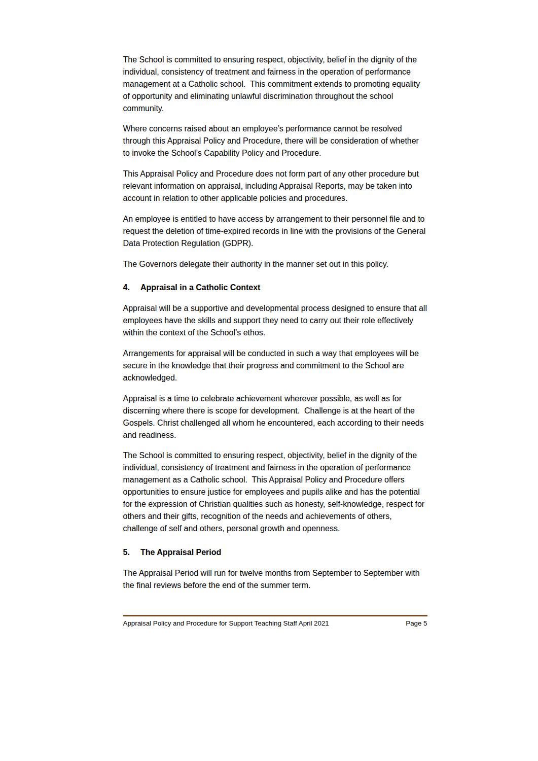The School is committed to ensuring respect, objectivity, belief in the dignity of the individual, consistency of treatment and fairness in the operation of performance management at a Catholic school. This commitment extends to promoting equality of opportunity and eliminating unlawful discrimination throughout the school community.
Where concerns raised about an employee’s performance cannot be resolved through this Appraisal Policy and Procedure, there will be consideration of whether to invoke the School’s Capability Policy and Procedure.
This Appraisal Policy and Procedure does not form part of any other procedure but relevant information on appraisal, including Appraisal Reports, may be taken into account in relation to other applicable policies and procedures.
An employee is entitled to have access by arrangement to their personnel file and to request the deletion of time-expired records in line with the provisions of the General Data Protection Regulation (GDPR).
The Governors delegate their authority in the manner set out in this policy.
4. Appraisal in a Catholic Context
Appraisal will be a supportive and developmental process designed to ensure that all employees have the skills and support they need to carry out their role effectively within the context of the School’s ethos.
Arrangements for appraisal will be conducted in such a way that employees will be secure in the knowledge that their progress and commitment to the School are acknowledged.
Appraisal is a time to celebrate achievement wherever possible, as well as for discerning where there is scope for development. Challenge is at the heart of the Gospels. Christ challenged all whom he encountered, each according to their needs and readiness.
The School is committed to ensuring respect, objectivity, belief in the dignity of the individual, consistency of treatment and fairness in the operation of performance management as a Catholic school. This Appraisal Policy and Procedure offers opportunities to ensure justice for employees and pupils alike and has the potential for the expression of Christian qualities such as honesty, self-knowledge, respect for others and their gifts, recognition of the needs and achievements of others, challenge of self and others, personal growth and openness.
5. The Appraisal Period
The Appraisal Period will run for twelve months from September to September with the final reviews before the end of the summer term.
Appraisal Policy and Procedure for Support Teaching Staff April 2021 Page 5